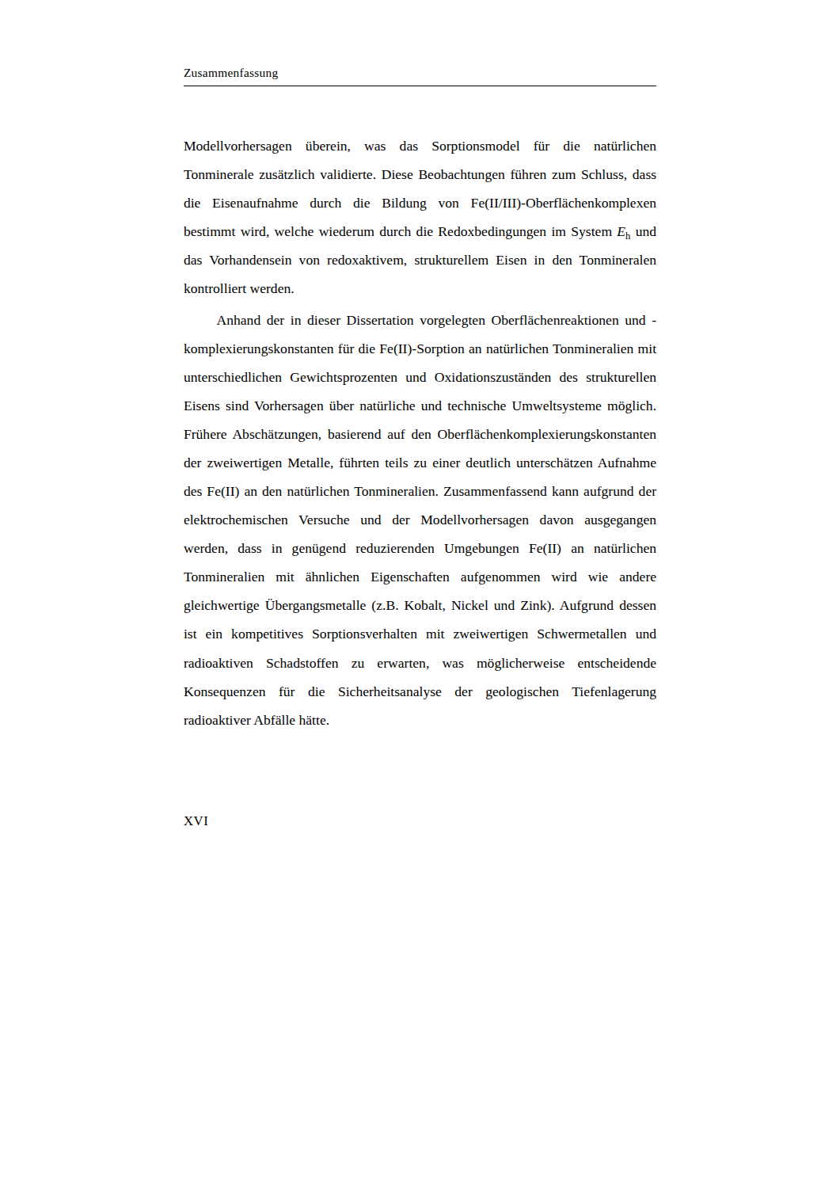Zusammenfassung
Modellvorhersagen überein, was das Sorptionsmodel für die natürlichen Tonminerale zusätzlich validierte. Diese Beobachtungen führen zum Schluss, dass die Eisenaufnahme durch die Bildung von Fe(II/III)-Oberflächenkomplexen bestimmt wird, welche wiederum durch die Redoxbedingungen im System Eh und das Vorhandensein von redoxaktivem, strukturellem Eisen in den Tonmineralen kontrolliert werden.
Anhand der in dieser Dissertation vorgelegten Oberflächenreaktionen und -komplexierungskonstanten für die Fe(II)-Sorption an natürlichen Tonmineralien mit unterschiedlichen Gewichtsprozenten und Oxidations­zuständen des strukturellen Eisens sind Vorhersagen über natürliche und technische Umweltsysteme möglich. Frühere Abschätzungen, basierend auf den Oberflächenkomplexierungskonstanten der zweiwertigen Metalle, führten teils zu einer deutlich unterschätzen Aufnahme des Fe(II) an den natürlichen Tonmineralien. Zusammenfassend kann aufgrund der elektrochemischen Versuche und der Modellvorhersagen davon ausgegangen werden, dass in genügend reduzierenden Umgebungen Fe(II) an natürlichen Tonmineralien mit ähnlichen Eigenschaften aufgenommen wird wie andere gleichwertige Übergangsmetalle (z.B. Kobalt, Nickel und Zink). Aufgrund dessen ist ein kompetitives Sorptionsverhalten mit zweiwertigen Schwermetallen und radioaktiven Schadstoffen zu erwarten, was möglicherweise entscheidende Konsequenzen für die Sicherheitsanalyse der geologischen Tiefenlagerung radioaktiver Abfälle hätte.
XVI